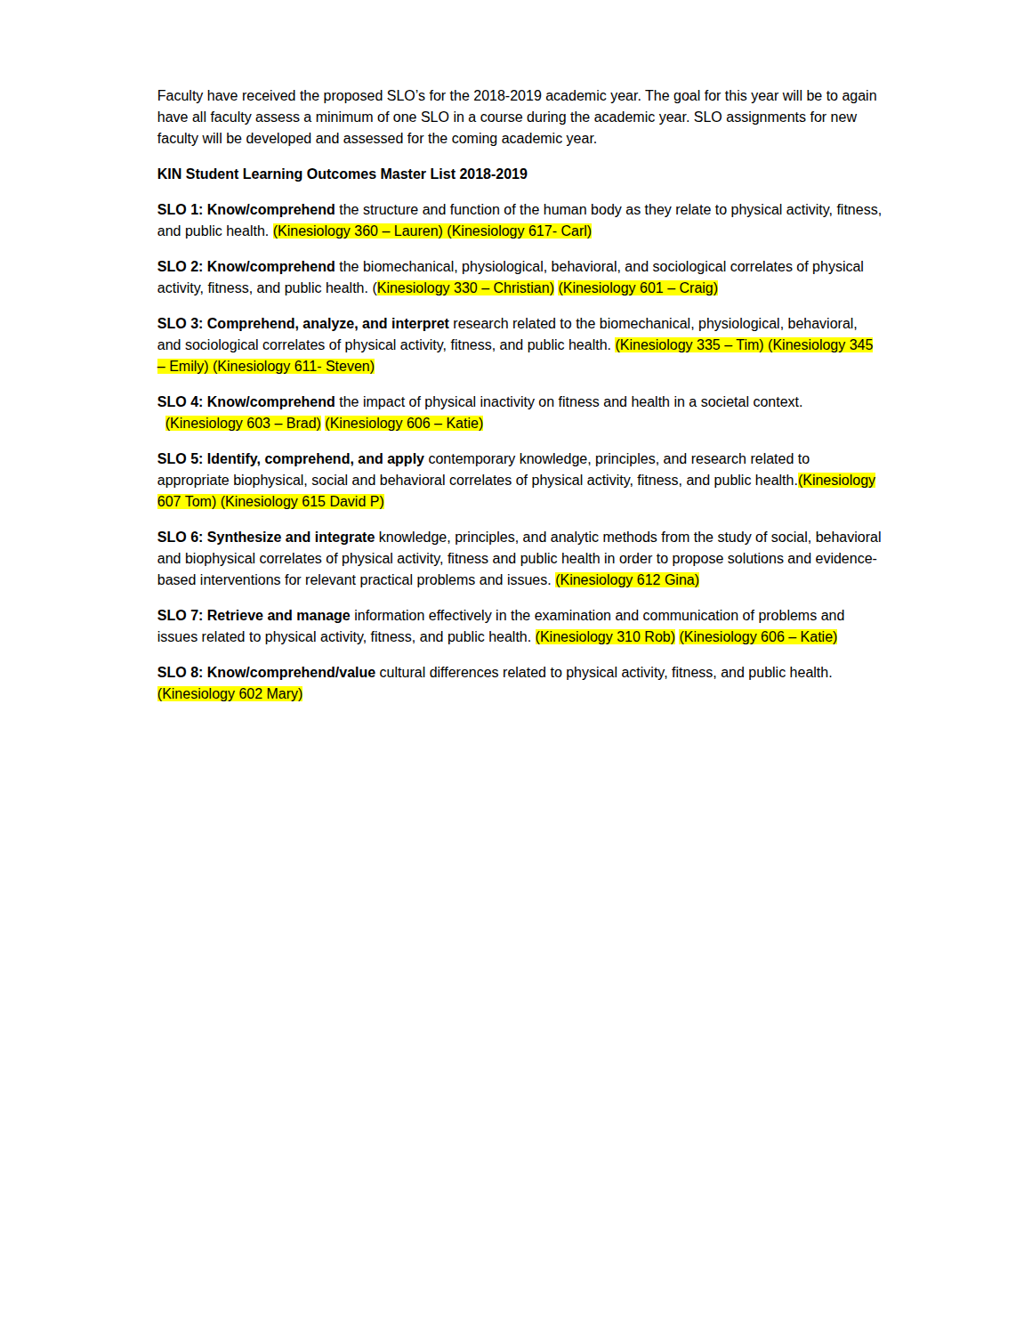Faculty have received the proposed SLO’s for the 2018-2019 academic year. The goal for this year will be to again have all faculty assess a minimum of one SLO in a course during the academic year. SLO assignments for new faculty will be developed and assessed for the coming academic year.
KIN Student Learning Outcomes Master List 2018-2019
SLO 1: Know/comprehend the structure and function of the human body as they relate to physical activity, fitness, and public health. (Kinesiology 360 – Lauren) (Kinesiology 617- Carl)
SLO 2: Know/comprehend the biomechanical, physiological, behavioral, and sociological correlates of physical activity, fitness, and public health. (Kinesiology 330 – Christian) (Kinesiology 601 – Craig)
SLO 3: Comprehend, analyze, and interpret research related to the biomechanical, physiological, behavioral, and sociological correlates of physical activity, fitness, and public health. (Kinesiology 335 – Tim) (Kinesiology 345 – Emily) (Kinesiology 611- Steven)
SLO 4: Know/comprehend the impact of physical inactivity on fitness and health in a societal context. (Kinesiology 603 – Brad) (Kinesiology 606 – Katie)
SLO 5: Identify, comprehend, and apply contemporary knowledge, principles, and research related to appropriate biophysical, social and behavioral correlates of physical activity, fitness, and public health.(Kinesiology 607 Tom) (Kinesiology 615 David P)
SLO 6: Synthesize and integrate knowledge, principles, and analytic methods from the study of social, behavioral and biophysical correlates of physical activity, fitness and public health in order to propose solutions and evidence-based interventions for relevant practical problems and issues. (Kinesiology 612 Gina)
SLO 7: Retrieve and manage information effectively in the examination and communication of problems and issues related to physical activity, fitness, and public health. (Kinesiology 310 Rob) (Kinesiology 606 – Katie)
SLO 8: Know/comprehend/value cultural differences related to physical activity, fitness, and public health.(Kinesiology 602 Mary)